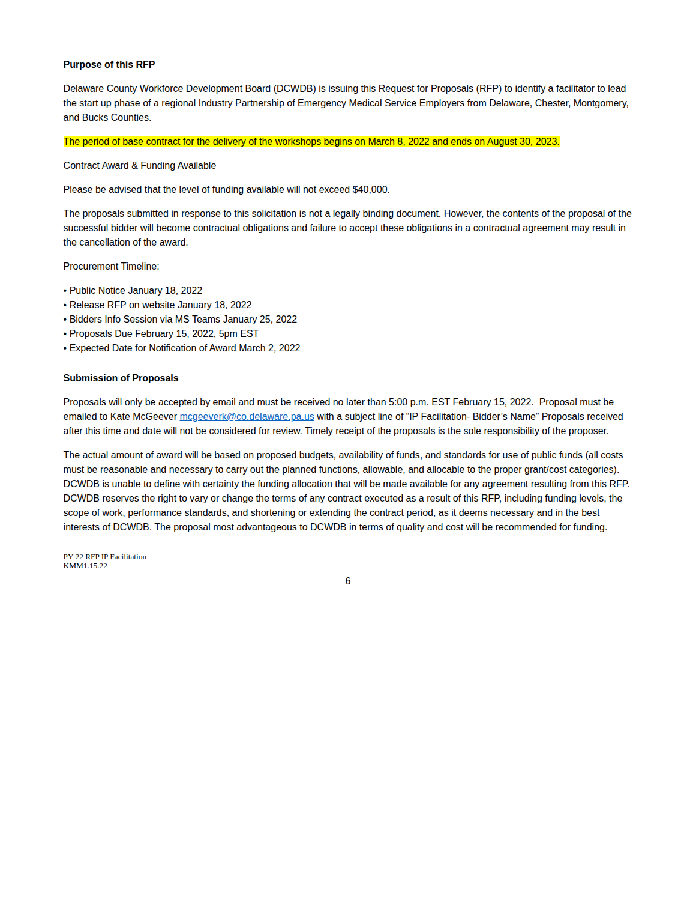Purpose of this RFP
Delaware County Workforce Development Board (DCWDB) is issuing this Request for Proposals (RFP) to identify a facilitator to lead the start up phase of a regional Industry Partnership of Emergency Medical Service Employers from Delaware, Chester, Montgomery, and Bucks Counties.
The period of base contract for the delivery of the workshops begins on March 8, 2022 and ends on August 30, 2023.
Contract Award & Funding Available
Please be advised that the level of funding available will not exceed $40,000.
The proposals submitted in response to this solicitation is not a legally binding document. However, the contents of the proposal of the successful bidder will become contractual obligations and failure to accept these obligations in a contractual agreement may result in the cancellation of the award.
Procurement Timeline:
• Public Notice January 18, 2022
• Release RFP on website January 18, 2022
• Bidders Info Session via MS Teams January 25, 2022
• Proposals Due February 15, 2022, 5pm EST
• Expected Date for Notification of Award March 2, 2022
Submission of Proposals
Proposals will only be accepted by email and must be received no later than 5:00 p.m. EST February 15, 2022. Proposal must be emailed to Kate McGeever mcgeeverk@co.delaware.pa.us with a subject line of “IP Facilitation- Bidder’s Name” Proposals received after this time and date will not be considered for review. Timely receipt of the proposals is the sole responsibility of the proposer.
The actual amount of award will be based on proposed budgets, availability of funds, and standards for use of public funds (all costs must be reasonable and necessary to carry out the planned functions, allowable, and allocable to the proper grant/cost categories). DCWDB is unable to define with certainty the funding allocation that will be made available for any agreement resulting from this RFP. DCWDB reserves the right to vary or change the terms of any contract executed as a result of this RFP, including funding levels, the scope of work, performance standards, and shortening or extending the contract period, as it deems necessary and in the best interests of DCWDB. The proposal most advantageous to DCWDB in terms of quality and cost will be recommended for funding.
PY 22 RFP IP Facilitation
KMM1.15.22
6